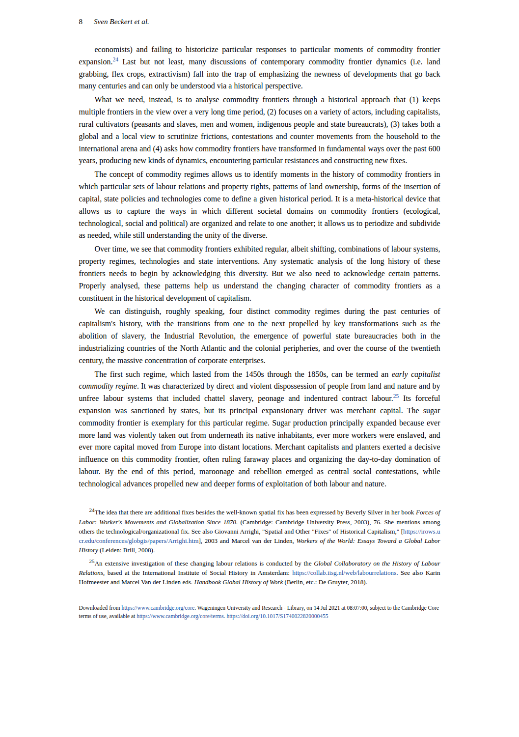8 Sven Beckert et al.
economists) and failing to historicize particular responses to particular moments of commodity frontier expansion.24 Last but not least, many discussions of contemporary commodity frontier dynamics (i.e. land grabbing, flex crops, extractivism) fall into the trap of emphasizing the newness of developments that go back many centuries and can only be understood via a historical perspective.
What we need, instead, is to analyse commodity frontiers through a historical approach that (1) keeps multiple frontiers in the view over a very long time period, (2) focuses on a variety of actors, including capitalists, rural cultivators (peasants and slaves, men and women, indigenous people and state bureaucrats), (3) takes both a global and a local view to scrutinize frictions, contestations and counter movements from the household to the international arena and (4) asks how commodity frontiers have transformed in fundamental ways over the past 600 years, producing new kinds of dynamics, encountering particular resistances and constructing new fixes.
The concept of commodity regimes allows us to identify moments in the history of commodity frontiers in which particular sets of labour relations and property rights, patterns of land ownership, forms of the insertion of capital, state policies and technologies come to define a given historical period. It is a meta-historical device that allows us to capture the ways in which different societal domains on commodity frontiers (ecological, technological, social and political) are organized and relate to one another; it allows us to periodize and subdivide as needed, while still understanding the unity of the diverse.
Over time, we see that commodity frontiers exhibited regular, albeit shifting, combinations of labour systems, property regimes, technologies and state interventions. Any systematic analysis of the long history of these frontiers needs to begin by acknowledging this diversity. But we also need to acknowledge certain patterns. Properly analysed, these patterns help us understand the changing character of commodity frontiers as a constituent in the historical development of capitalism.
We can distinguish, roughly speaking, four distinct commodity regimes during the past centuries of capitalism's history, with the transitions from one to the next propelled by key transformations such as the abolition of slavery, the Industrial Revolution, the emergence of powerful state bureaucracies both in the industrializing countries of the North Atlantic and the colonial peripheries, and over the course of the twentieth century, the massive concentration of corporate enterprises.
The first such regime, which lasted from the 1450s through the 1850s, can be termed an early capitalist commodity regime. It was characterized by direct and violent dispossession of people from land and nature and by unfree labour systems that included chattel slavery, peonage and indentured contract labour.25 Its forceful expansion was sanctioned by states, but its principal expansionary driver was merchant capital. The sugar commodity frontier is exemplary for this particular regime. Sugar production principally expanded because ever more land was violently taken out from underneath its native inhabitants, ever more workers were enslaved, and ever more capital moved from Europe into distant locations. Merchant capitalists and planters exerted a decisive influence on this commodity frontier, often ruling faraway places and organizing the day-to-day domination of labour. By the end of this period, maroonage and rebellion emerged as central social contestations, while technological advances propelled new and deeper forms of exploitation of both labour and nature.
24 The idea that there are additional fixes besides the well-known spatial fix has been expressed by Beverly Silver in her book Forces of Labor: Worker's Movements and Globalization Since 1870. (Cambridge: Cambridge University Press, 2003), 76. She mentions among others the technological/organizational fix. See also Giovanni Arrighi, "Spatial and Other "Fixes" of Historical Capitalism," [https://irows.ucr.edu/conferences/globgis/papers/Arrighi.htm], 2003 and Marcel van der Linden, Workers of the World: Essays Toward a Global Labor History (Leiden: Brill, 2008).
25 An extensive investigation of these changing labour relations is conducted by the Global Collaboratory on the History of Labour Relations, based at the International Institute of Social History in Amsterdam: https://collab.iisg.nl/web/labourrelations. See also Karin Hofmeester and Marcel Van der Linden eds. Handbook Global History of Work (Berlin, etc.: De Gruyter, 2018).
Downloaded from https://www.cambridge.org/core. Wageningen University and Research - Library, on 14 Jul 2021 at 08:07:00, subject to the Cambridge Core terms of use, available at https://www.cambridge.org/core/terms. https://doi.org/10.1017/S1740022820000455